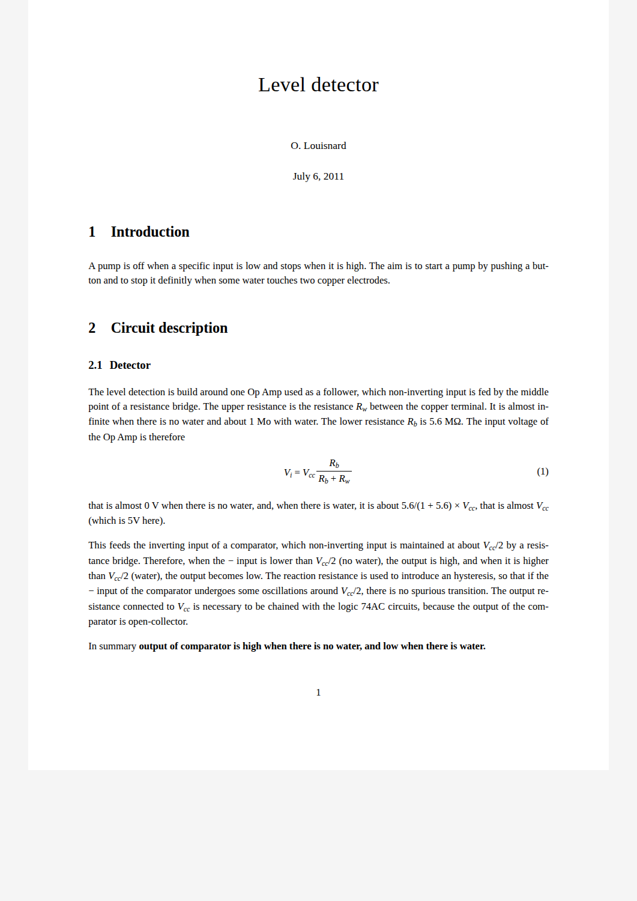Level detector
O. Louisnard
July 6, 2011
1 Introduction
A pump is off when a specific input is low and stops when it is high. The aim is to start a pump by pushing a button and to stop it definitly when some water touches two copper electrodes.
2 Circuit description
2.1 Detector
The level detection is build around one Op Amp used as a follower, which non-inverting input is fed by the middle point of a resistance bridge. The upper resistance is the resistance Rw between the copper terminal. It is almost infinite when there is no water and about 1 Mo with water. The lower resistance Rb is 5.6 MΩ. The input voltage of the Op Amp is therefore
Vi = Vcc Rb Rb + Rw (1)
that is almost 0 V when there is no water, and, when there is water, it is about 5.6/(1 + 5.6) × Vcc, that is almost Vcc (which is 5V here).
This feeds the inverting input of a comparator, which non-inverting input is maintained at about Vcc/2 by a resistance bridge. Therefore, when the − input is lower than Vcc/2 (no water), the output is high, and when it is higher than Vcc/2 (water), the output becomes low. The reaction resistance is used to introduce an hysteresis, so that if the − input of the comparator undergoes some oscillations around Vcc/2, there is no spurious transition. The output resistance connected to Vcc is necessary to be chained with the logic 74AC circuits, because the output of the comparator is open-collector.
In summary output of comparator is high when there is no water, and low when there is water.
1